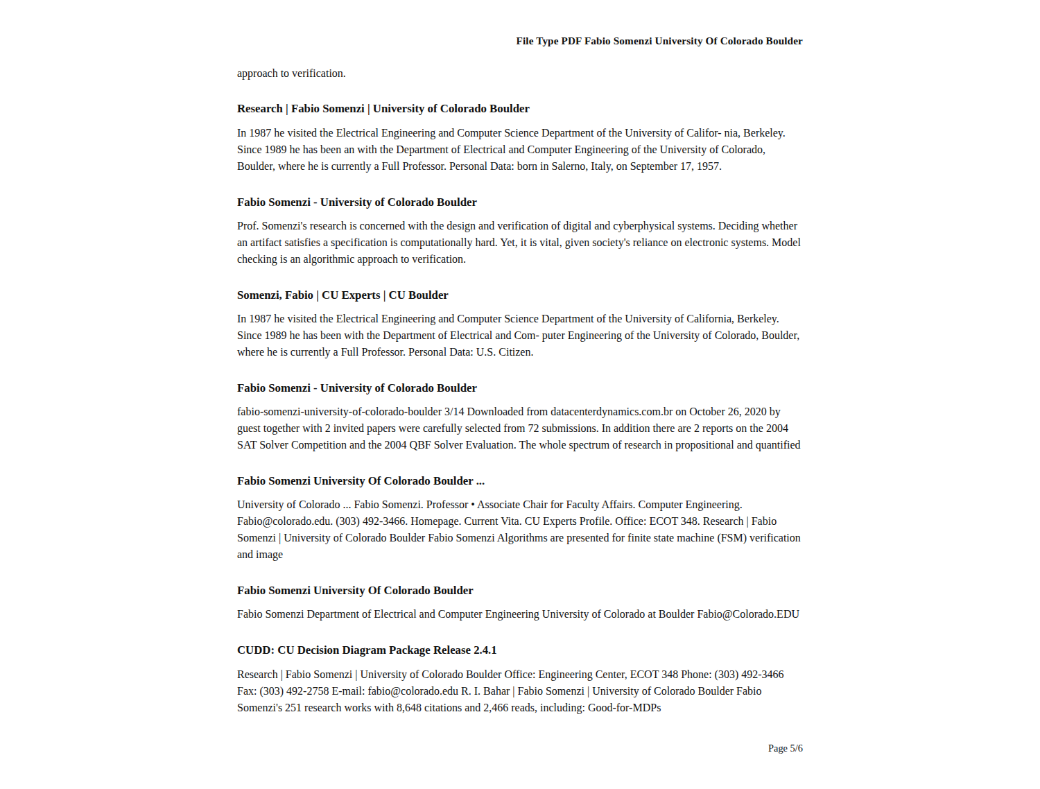File Type PDF Fabio Somenzi University Of Colorado Boulder
approach to verification.
Research | Fabio Somenzi | University of Colorado Boulder
In 1987 he visited the Electrical Engineering and Computer Science Department of the University of Califor- nia, Berkeley. Since 1989 he has been an with the Department of Electrical and Computer Engineering of the University of Colorado, Boulder, where he is currently a Full Professor. Personal Data: born in Salerno, Italy, on September 17, 1957.
Fabio Somenzi - University of Colorado Boulder
Prof. Somenzi's research is concerned with the design and verification of digital and cyberphysical systems. Deciding whether an artifact satisfies a specification is computationally hard. Yet, it is vital, given society's reliance on electronic systems. Model checking is an algorithmic approach to verification.
Somenzi, Fabio | CU Experts | CU Boulder
In 1987 he visited the Electrical Engineering and Computer Science Department of the University of California, Berkeley. Since 1989 he has been with the Department of Electrical and Com- puter Engineering of the University of Colorado, Boulder, where he is currently a Full Professor. Personal Data: U.S. Citizen.
Fabio Somenzi - University of Colorado Boulder
fabio-somenzi-university-of-colorado-boulder 3/14 Downloaded from datacenterdynamics.com.br on October 26, 2020 by guest together with 2 invited papers were carefully selected from 72 submissions. In addition there are 2 reports on the 2004 SAT Solver Competition and the 2004 QBF Solver Evaluation. The whole spectrum of research in propositional and quantified
Fabio Somenzi University Of Colorado Boulder ...
University of Colorado ... Fabio Somenzi. Professor • Associate Chair for Faculty Affairs. Computer Engineering. Fabio@colorado.edu. (303) 492-3466. Homepage. Current Vita. CU Experts Profile. Office: ECOT 348. Research | Fabio Somenzi | University of Colorado Boulder Fabio Somenzi Algorithms are presented for finite state machine (FSM) verification and image
Fabio Somenzi University Of Colorado Boulder
Fabio Somenzi Department of Electrical and Computer Engineering University of Colorado at Boulder Fabio@Colorado.EDU
CUDD: CU Decision Diagram Package Release 2.4.1
Research | Fabio Somenzi | University of Colorado Boulder Office: Engineering Center, ECOT 348 Phone: (303) 492-3466 Fax: (303) 492-2758 E-mail: fabio@colorado.edu R. I. Bahar | Fabio Somenzi | University of Colorado Boulder Fabio Somenzi's 251 research works with 8,648 citations and 2,466 reads, including: Good-for-MDPs
Page 5/6